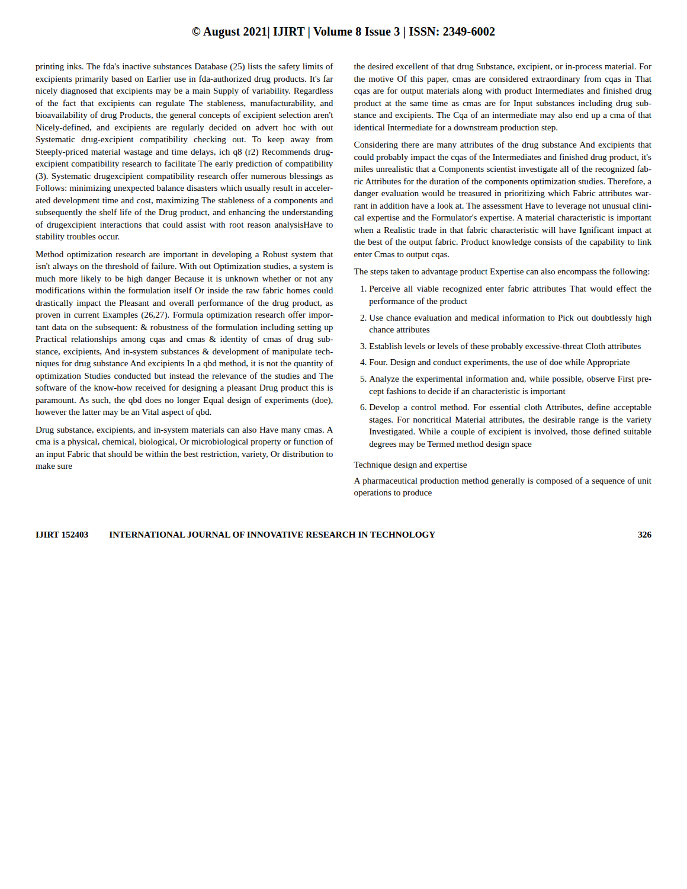© August 2021| IJIRT | Volume 8 Issue 3 | ISSN: 2349-6002
printing inks. The fda's inactive substances Database (25) lists the safety limits of excipients primarily based on Earlier use in fda-authorized drug products. It's far nicely diagnosed that excipients may be a main Supply of variability. Regardless of the fact that excipients can regulate The stableness, manufacturability, and bioavailability of drug Products, the general concepts of excipient selection aren't Nicely-defined, and excipients are regularly decided on advert hoc with out Systematic drug-excipient compatibility checking out. To keep away from Steeply-priced material wastage and time delays, ich q8 (r2) Recommends drug-excipient compatibility research to facilitate The early prediction of compatibility (3). Systematic drugexcipient compatibility research offer numerous blessings as Follows: minimizing unexpected balance disasters which usually result in accelerated development time and cost, maximizing The stableness of a components and subsequently the shelf life of the Drug product, and enhancing the understanding of drugexcipient interactions that could assist with root reason analysisHave to stability troubles occur.
Method optimization research are important in developing a Robust system that isn't always on the threshold of failure. With out Optimization studies, a system is much more likely to be high danger Because it is unknown whether or not any modifications within the formulation itself Or inside the raw fabric homes could drastically impact the Pleasant and overall performance of the drug product, as proven in current Examples (26,27). Formula optimization research offer important data on the subsequent: & robustness of the formulation including setting up Practical relationships among cqas and cmas & identity of cmas of drug substance, excipients, And in-system substances & development of manipulate techniques for drug substance And excipients In a qbd method, it is not the quantity of optimization Studies conducted but instead the relevance of the studies and The software of the know-how received for designing a pleasant Drug product this is paramount. As such, the qbd does no longer Equal design of experiments (doe), however the latter may be an Vital aspect of qbd.
Drug substance, excipients, and in-system materials can also Have many cmas. A cma is a physical, chemical, biological, Or microbiological property or function of an input Fabric that should be within the best restriction, variety, Or distribution to make sure
the desired excellent of that drug Substance, excipient, or in-process material. For the motive Of this paper, cmas are considered extraordinary from cqas in That cqas are for output materials along with product Intermediates and finished drug product at the same time as cmas are for Input substances including drug substance and excipients. The Cqa of an intermediate may also end up a cma of that identical Intermediate for a downstream production step.
Considering there are many attributes of the drug substance And excipients that could probably impact the cqas of the Intermediates and finished drug product, it's miles unrealistic that a Components scientist investigate all of the recognized fabric Attributes for the duration of the components optimization studies. Therefore, a danger evaluation would be treasured in prioritizing which Fabric attributes warrant in addition have a look at. The assessment Have to leverage not unusual clinical expertise and the Formulator's expertise. A material characteristic is important when a Realistic trade in that fabric characteristic will have Ignificant impact at the best of the output fabric. Product knowledge consists of the capability to link enter Cmas to output cqas.
The steps taken to advantage product Expertise can also encompass the following:
Perceive all viable recognized enter fabric attributes That would effect the performance of the product
Use chance evaluation and medical information to Pick out doubtlessly high chance attributes
Establish levels or levels of these probably excessive-threat Cloth attributes
Four. Design and conduct experiments, the use of doe while Appropriate
Analyze the experimental information and, while possible, observe First precept fashions to decide if an characteristic is important
Develop a control method. For essential cloth Attributes, define acceptable stages. For noncritical Material attributes, the desirable range is the variety Investigated. While a couple of excipient is involved, those defined suitable degrees may be Termed method design space
Technique design and expertise
A pharmaceutical production method generally is composed of a sequence of unit operations to produce
IJIRT 152403
INTERNATIONAL JOURNAL OF INNOVATIVE RESEARCH IN TECHNOLOGY
326